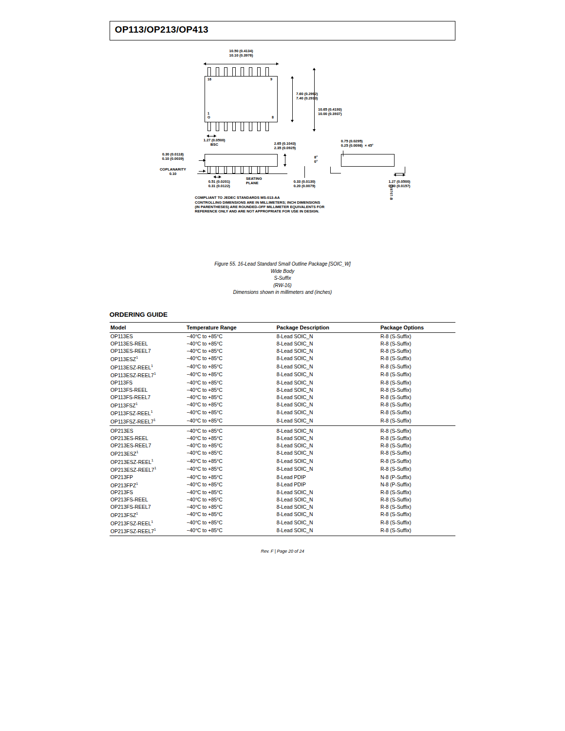OP113/OP213/OP413
10.50 (0.4134)
10.10 (0.3976)
16
9
1
O
8
7.60 (0.2992)
7.40 (0.2913)
10.65 (0.4193)
10.00 (0.3937)
1.27 (0.0500)
BSC
2.65 (0.1043)
2.35 (0.0925)
0.30 (0.0118)
0.10 (0.0039)
COPLANARITY
0.10
0.51 (0.0201)
0.31 (0.0122)
SEATING
PLANE
0.33 (0.0130)
0.20 (0.0079)
0.75 (0.0295)
0.25 (0.0098) × 45°
8°
0°
1.27 (0.0500)
0.40 (0.0157)
COMPLIANT TO JEDEC STANDARDS MS-013-AA
CONTROLLING DIMENSIONS ARE IN MILLIMETERS; INCH DIMENSIONS
(IN PARENTHESES) ARE ROUNDED-OFF MILLIMETER EQUIVALENTS FOR
REFERENCE ONLY AND ARE NOT APPROPRIATE FOR USE IN DESIGN.
039707-B
Figure 55. 16-Lead Standard Small Outline Package [SOIC_W]
Wide Body
S-Suffix
(RW-16)
Dimensions shown in millimeters and (inches)
ORDERING GUIDE
| Model | Temperature Range | Package Description | Package Options |
| --- | --- | --- | --- |
| OP113ES | −40°C to +85°C | 8-Lead SOIC_N | R-8 (S-Suffix) |
| OP113ES-REEL | −40°C to +85°C | 8-Lead SOIC_N | R-8 (S-Suffix) |
| OP113ES-REEL7 | −40°C to +85°C | 8-Lead SOIC_N | R-8 (S-Suffix) |
| OP113ESZ 1 | −40°C to +85°C | 8-Lead SOIC_N | R-8 (S-Suffix) |
| OP113ESZ-REEL 1 | −40°C to +85°C | 8-Lead SOIC_N | R-8 (S-Suffix) |
| OP113ESZ-REEL7 1 | −40°C to +85°C | 8-Lead SOIC_N | R-8 (S-Suffix) |
| OP113FS | −40°C to +85°C | 8-Lead SOIC_N | R-8 (S-Suffix) |
| OP113FS-REEL | −40°C to +85°C | 8-Lead SOIC_N | R-8 (S-Suffix) |
| OP113FS-REEL7 | −40°C to +85°C | 8-Lead SOIC_N | R-8 (S-Suffix) |
| OP113FSZ 1 | −40°C to +85°C | 8-Lead SOIC_N | R-8 (S-Suffix) |
| OP113FSZ-REEL 1 | −40°C to +85°C | 8-Lead SOIC_N | R-8 (S-Suffix) |
| OP113FSZ-REEL7 1 | −40°C to +85°C | 8-Lead SOIC_N | R-8 (S-Suffix) |
| OP213ES | −40°C to +85°C | 8-Lead SOIC_N | R-8 (S-Suffix) |
| OP213ES-REEL | −40°C to +85°C | 8-Lead SOIC_N | R-8 (S-Suffix) |
| OP213ES-REEL7 | −40°C to +85°C | 8-Lead SOIC_N | R-8 (S-Suffix) |
| OP213ESZ 1 | −40°C to +85°C | 8-Lead SOIC_N | R-8 (S-Suffix) |
| OP213ESZ-REEL 1 | −40°C to +85°C | 8-Lead SOIC_N | R-8 (S-Suffix) |
| OP213ESZ-REEL7 1 | −40°C to +85°C | 8-Lead SOIC_N | R-8 (S-Suffix) |
| OP213FP | −40°C to +85°C | 8-Lead PDIP | N-8 (P-Suffix) |
| OP213FPZ 1 | −40°C to +85°C | 8-Lead PDIP | N-8 (P-Suffix) |
| OP213FS | −40°C to +85°C | 8-Lead SOIC_N | R-8 (S-Suffix) |
| OP213FS-REEL | −40°C to +85°C | 8-Lead SOIC_N | R-8 (S-Suffix) |
| OP213FS-REEL7 | −40°C to +85°C | 8-Lead SOIC_N | R-8 (S-Suffix) |
| OP213FSZ 1 | −40°C to +85°C | 8-Lead SOIC_N | R-8 (S-Suffix) |
| OP213FSZ-REEL 1 | −40°C to +85°C | 8-Lead SOIC_N | R-8 (S-Suffix) |
| OP213FSZ-REEL7 1 | −40°C to +85°C | 8-Lead SOIC_N | R-8 (S-Suffix) |
Rev. F | Page 20 of 24